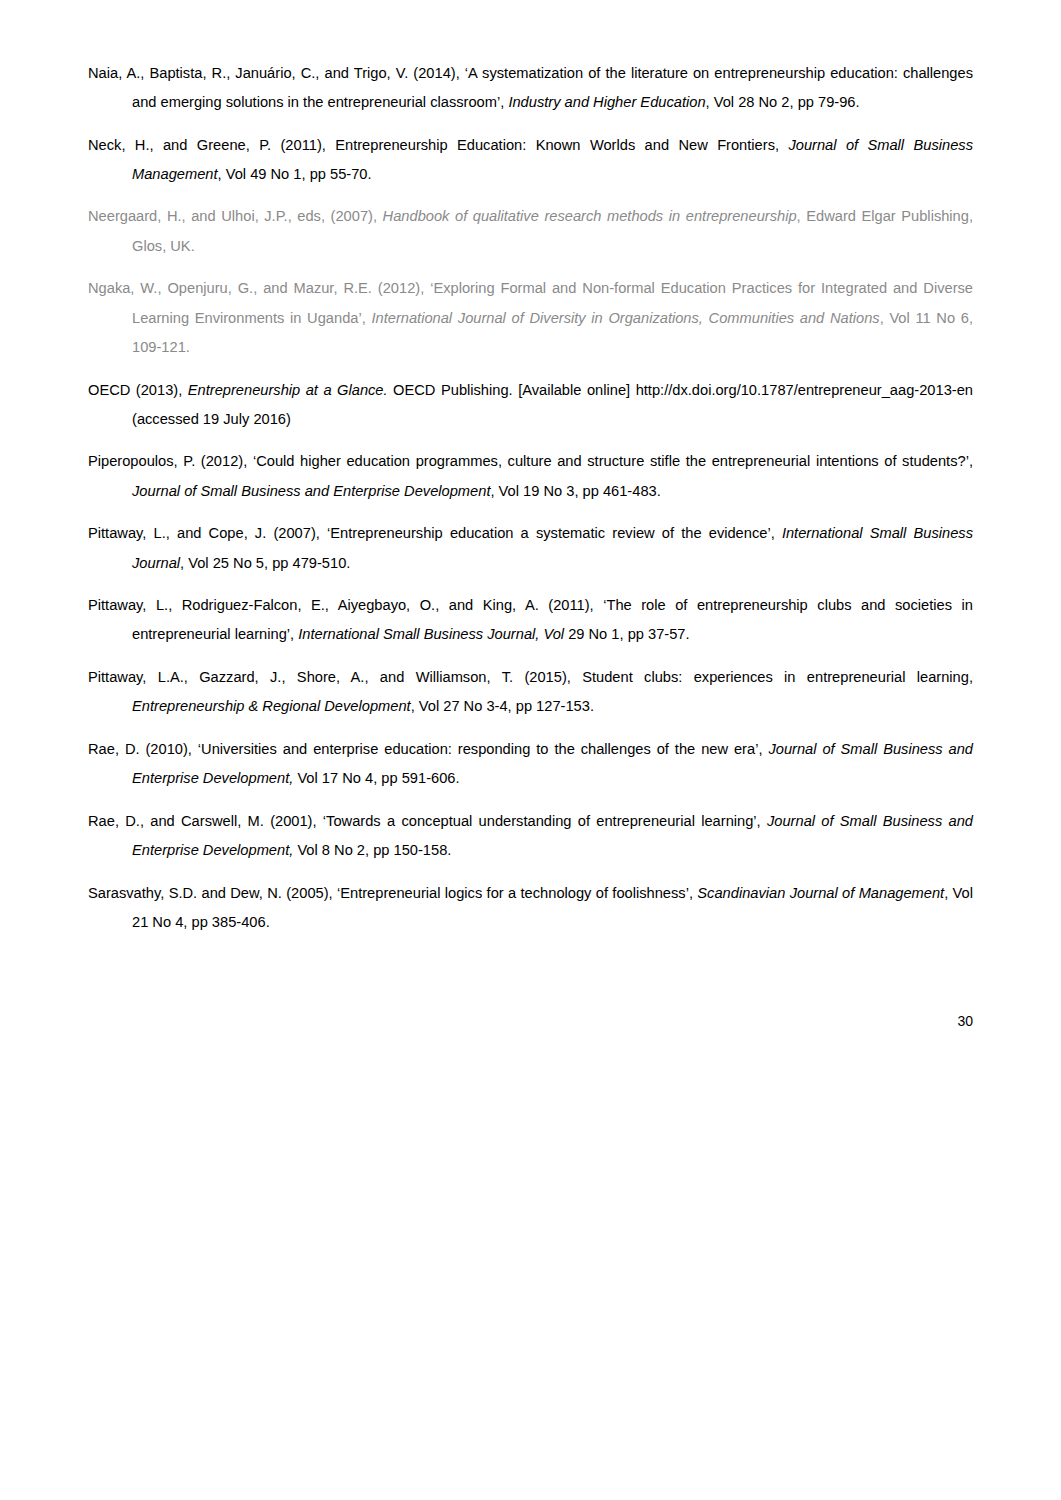Naia, A., Baptista, R., Januário, C., and Trigo, V. (2014), ‘A systematization of the literature on entrepreneurship education: challenges and emerging solutions in the entrepreneurial classroom’, Industry and Higher Education, Vol 28 No 2, pp 79-96.
Neck, H., and Greene, P. (2011), Entrepreneurship Education: Known Worlds and New Frontiers, Journal of Small Business Management, Vol 49 No 1, pp 55-70.
Neergaard, H., and Ulhoi, J.P., eds, (2007), Handbook of qualitative research methods in entrepreneurship, Edward Elgar Publishing, Glos, UK.
Ngaka, W., Openjuru, G., and Mazur, R.E. (2012), ‘Exploring Formal and Non-formal Education Practices for Integrated and Diverse Learning Environments in Uganda’, International Journal of Diversity in Organizations, Communities and Nations, Vol 11 No 6, 109-121.
OECD (2013), Entrepreneurship at a Glance. OECD Publishing. [Available online] http://dx.doi.org/10.1787/entrepreneur_aag-2013-en (accessed 19 July 2016)
Piperopoulos, P. (2012), ‘Could higher education programmes, culture and structure stifle the entrepreneurial intentions of students?’, Journal of Small Business and Enterprise Development, Vol 19 No 3, pp 461-483.
Pittaway, L., and Cope, J. (2007), ‘Entrepreneurship education a systematic review of the evidence’, International Small Business Journal, Vol 25 No 5, pp 479-510.
Pittaway, L., Rodriguez-Falcon, E., Aiyegbayo, O., and King, A. (2011), ‘The role of entrepreneurship clubs and societies in entrepreneurial learning’, International Small Business Journal, Vol 29 No 1, pp 37-57.
Pittaway, L.A., Gazzard, J., Shore, A., and Williamson, T. (2015), Student clubs: experiences in entrepreneurial learning, Entrepreneurship & Regional Development, Vol 27 No 3-4, pp 127-153.
Rae, D. (2010), ‘Universities and enterprise education: responding to the challenges of the new era’, Journal of Small Business and Enterprise Development, Vol 17 No 4, pp 591-606.
Rae, D., and Carswell, M. (2001), ‘Towards a conceptual understanding of entrepreneurial learning’, Journal of Small Business and Enterprise Development, Vol 8 No 2, pp 150-158.
Sarasvathy, S.D. and Dew, N. (2005), ‘Entrepreneurial logics for a technology of foolishness’, Scandinavian Journal of Management, Vol 21 No 4, pp 385-406.
30